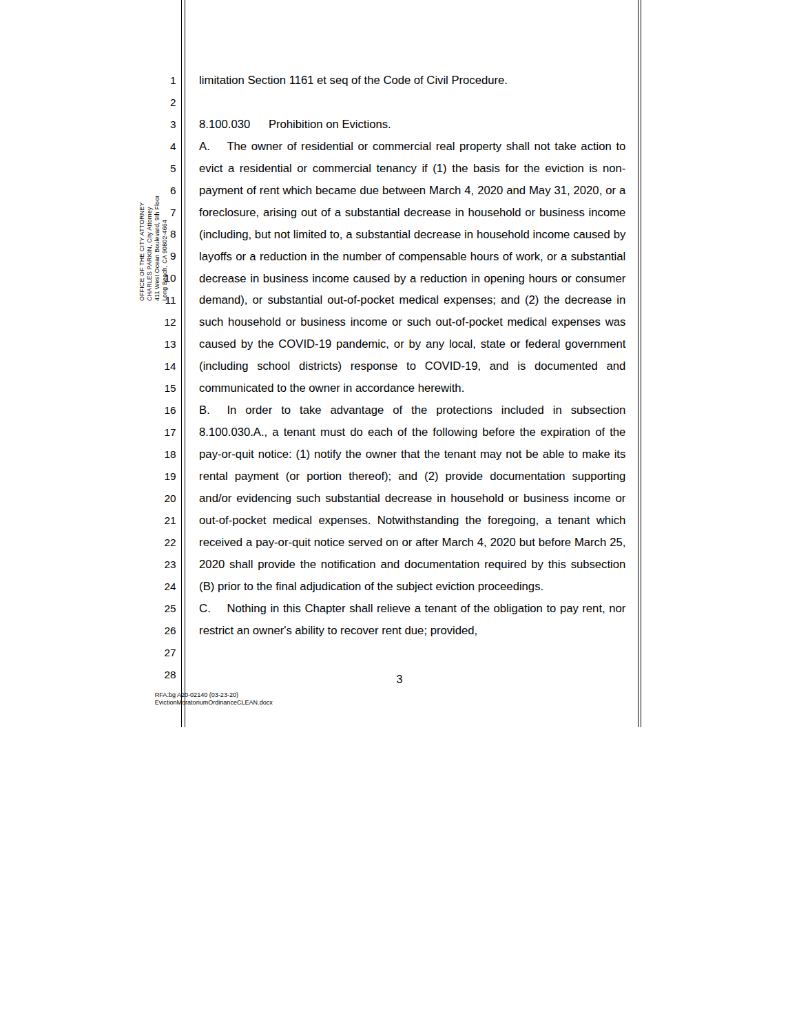1
2
3
4
5
6
7
8
9
10
11
12
13
14
15
16
17
18
19
20
21
22
23
24
25
26
27
28
OFFICE OF THE CITY ATTORNEY CHARLES PARKIN, City Attorney 411 West Ocean Boulevard, 9th Floor Long Beach, CA 90802-4664
limitation Section 1161 et seq of the Code of Civil Procedure.
8.100.030 Prohibition on Evictions.
A. The owner of residential or commercial real property shall not take action to evict a residential or commercial tenancy if (1) the basis for the eviction is non-payment of rent which became due between March 4, 2020 and May 31, 2020, or a foreclosure, arising out of a substantial decrease in household or business income (including, but not limited to, a substantial decrease in household income caused by layoffs or a reduction in the number of compensable hours of work, or a substantial decrease in business income caused by a reduction in opening hours or consumer demand), or substantial out-of-pocket medical expenses; and (2) the decrease in such household or business income or such out-of-pocket medical expenses was caused by the COVID-19 pandemic, or by any local, state or federal government (including school districts) response to COVID-19, and is documented and communicated to the owner in accordance herewith.
B. In order to take advantage of the protections included in subsection 8.100.030.A., a tenant must do each of the following before the expiration of the pay-or-quit notice: (1) notify the owner that the tenant may not be able to make its rental payment (or portion thereof); and (2) provide documentation supporting and/or evidencing such substantial decrease in household or business income or out-of-pocket medical expenses. Notwithstanding the foregoing, a tenant which received a pay-or-quit notice served on or after March 4, 2020 but before March 25, 2020 shall provide the notification and documentation required by this subsection (B) prior to the final adjudication of the subject eviction proceedings.
C. Nothing in this Chapter shall relieve a tenant of the obligation to pay rent, nor restrict an owner's ability to recover rent due; provided,
3
RFA:bg A20-02140 (03-23-20)
EvictionMoratoriumOrdinanceCLEAN.docx